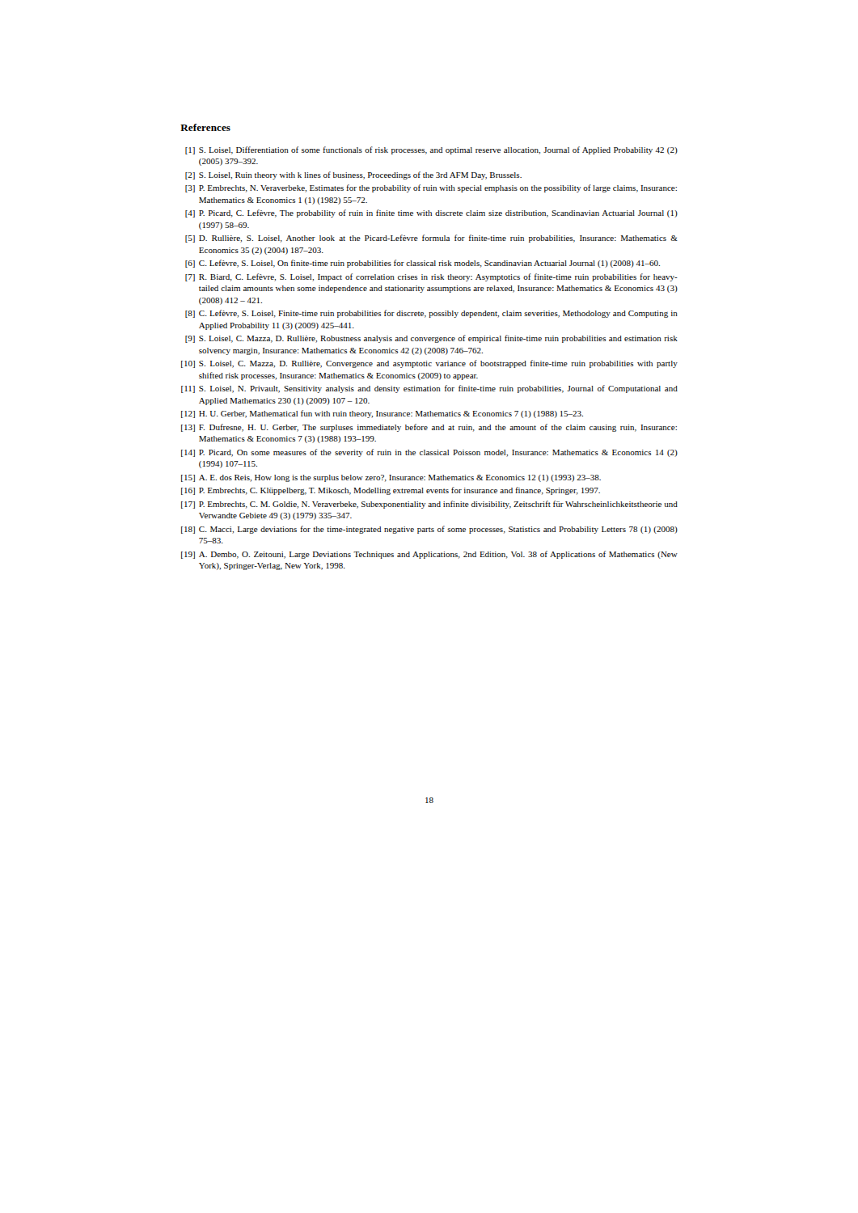References
[1] S. Loisel, Differentiation of some functionals of risk processes, and optimal reserve allocation, Journal of Applied Probability 42 (2) (2005) 379–392.
[2] S. Loisel, Ruin theory with k lines of business, Proceedings of the 3rd AFM Day, Brussels.
[3] P. Embrechts, N. Veraverbeke, Estimates for the probability of ruin with special emphasis on the possibility of large claims, Insurance: Mathematics & Economics 1 (1) (1982) 55–72.
[4] P. Picard, C. Lefèvre, The probability of ruin in finite time with discrete claim size distribution, Scandinavian Actuarial Journal (1) (1997) 58–69.
[5] D. Rullière, S. Loisel, Another look at the Picard-Lefèvre formula for finite-time ruin probabilities, Insurance: Mathematics & Economics 35 (2) (2004) 187–203.
[6] C. Lefèvre, S. Loisel, On finite-time ruin probabilities for classical risk models, Scandinavian Actuarial Journal (1) (2008) 41–60.
[7] R. Biard, C. Lefèvre, S. Loisel, Impact of correlation crises in risk theory: Asymptotics of finite-time ruin probabilities for heavy-tailed claim amounts when some independence and stationarity assumptions are relaxed, Insurance: Mathematics & Economics 43 (3) (2008) 412 – 421.
[8] C. Lefèvre, S. Loisel, Finite-time ruin probabilities for discrete, possibly dependent, claim severities, Methodology and Computing in Applied Probability 11 (3) (2009) 425–441.
[9] S. Loisel, C. Mazza, D. Rullière, Robustness analysis and convergence of empirical finite-time ruin probabilities and estimation risk solvency margin, Insurance: Mathematics & Economics 42 (2) (2008) 746–762.
[10] S. Loisel, C. Mazza, D. Rullière, Convergence and asymptotic variance of bootstrapped finite-time ruin probabilities with partly shifted risk processes, Insurance: Mathematics & Economics (2009) to appear.
[11] S. Loisel, N. Privault, Sensitivity analysis and density estimation for finite-time ruin probabilities, Journal of Computational and Applied Mathematics 230 (1) (2009) 107 – 120.
[12] H. U. Gerber, Mathematical fun with ruin theory, Insurance: Mathematics & Economics 7 (1) (1988) 15–23.
[13] F. Dufresne, H. U. Gerber, The surpluses immediately before and at ruin, and the amount of the claim causing ruin, Insurance: Mathematics & Economics 7 (3) (1988) 193–199.
[14] P. Picard, On some measures of the severity of ruin in the classical Poisson model, Insurance: Mathematics & Economics 14 (2) (1994) 107–115.
[15] A. E. dos Reis, How long is the surplus below zero?, Insurance: Mathematics & Economics 12 (1) (1993) 23–38.
[16] P. Embrechts, C. Klüppelberg, T. Mikosch, Modelling extremal events for insurance and finance, Springer, 1997.
[17] P. Embrechts, C. M. Goldie, N. Veraverbeke, Subexponentiality and infinite divisibility, Zeitschrift für Wahrscheinlichkeitstheorie und Verwandte Gebiete 49 (3) (1979) 335–347.
[18] C. Macci, Large deviations for the time-integrated negative parts of some processes, Statistics and Probability Letters 78 (1) (2008) 75–83.
[19] A. Dembo, O. Zeitouni, Large Deviations Techniques and Applications, 2nd Edition, Vol. 38 of Applications of Mathematics (New York), Springer-Verlag, New York, 1998.
18